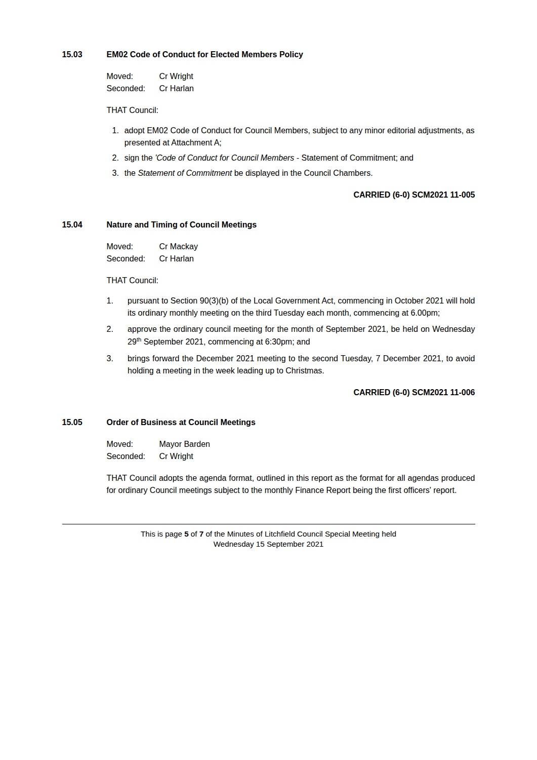15.03 EM02 Code of Conduct for Elected Members Policy
Moved: Cr Wright
Seconded: Cr Harlan
THAT Council:
adopt EM02 Code of Conduct for Council Members, subject to any minor editorial adjustments, as presented at Attachment A;
sign the 'Code of Conduct for Council Members - Statement of Commitment; and
the Statement of Commitment be displayed in the Council Chambers.
CARRIED (6-0) SCM2021 11-005
15.04 Nature and Timing of Council Meetings
Moved: Cr Mackay
Seconded: Cr Harlan
THAT Council:
1. pursuant to Section 90(3)(b) of the Local Government Act, commencing in October 2021 will hold its ordinary monthly meeting on the third Tuesday each month, commencing at 6.00pm;
2. approve the ordinary council meeting for the month of September 2021, be held on Wednesday 29th September 2021, commencing at 6:30pm; and
3. brings forward the December 2021 meeting to the second Tuesday, 7 December 2021, to avoid holding a meeting in the week leading up to Christmas.
CARRIED (6-0) SCM2021 11-006
15.05 Order of Business at Council Meetings
Moved: Mayor Barden
Seconded: Cr Wright
THAT Council adopts the agenda format, outlined in this report as the format for all agendas produced for ordinary Council meetings subject to the monthly Finance Report being the first officers' report.
This is page 5 of 7 of the Minutes of Litchfield Council Special Meeting held
Wednesday 15 September 2021